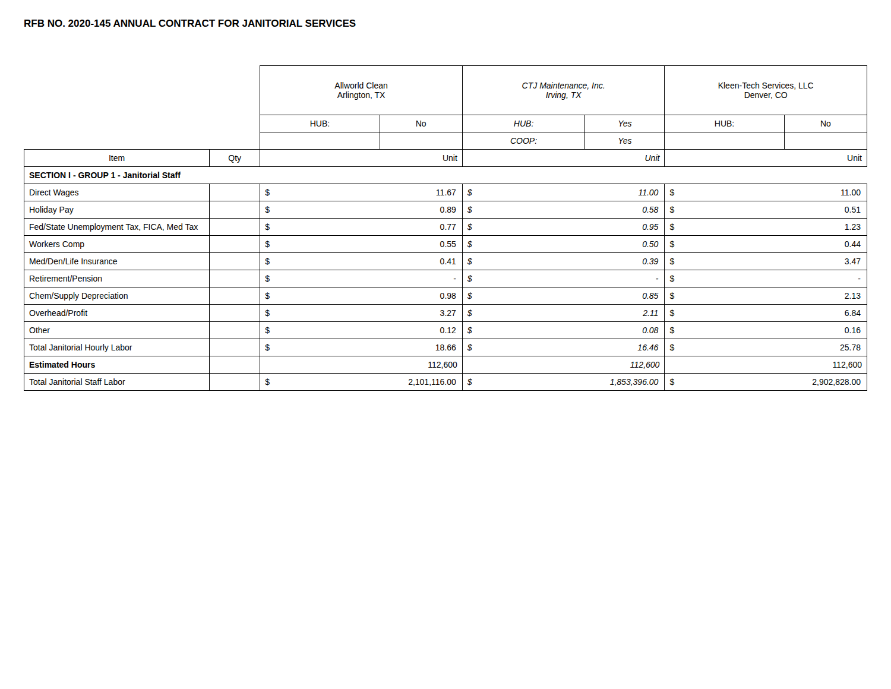RFB NO. 2020-145 ANNUAL CONTRACT FOR JANITORIAL SERVICES
| | | Allworld Clean Arlington, TX | CTJ Maintenance, Inc. Irving, TX | Kleen-Tech Services, LLC Denver, CO |
| | | HUB: | No | HUB: | Yes | HUB: | No |
| | | | | COOP: | Yes | | |
| Item | Qty | Unit | Unit | Unit |
| SECTION I - GROUP 1 - Janitorial Staff |
| Direct Wages | | $ 11.67 | $ 11.00 | $ 11.00 |
| Holiday Pay | | $ 0.89 | $ 0.58 | $ 0.51 |
| Fed/State Unemployment Tax, FICA, Med Tax | | $ 0.77 | $ 0.95 | $ 1.23 |
| Workers Comp | | $ 0.55 | $ 0.50 | $ 0.44 |
| Med/Den/Life Insurance | | $ 0.41 | $ 0.39 | $ 3.47 |
| Retirement/Pension | | $ - | $ - | $ - |
| Chem/Supply Depreciation | | $ 0.98 | $ 0.85 | $ 2.13 |
| Overhead/Profit | | $ 3.27 | $ 2.11 | $ 6.84 |
| Other | | $ 0.12 | $ 0.08 | $ 0.16 |
| Total Janitorial Hourly Labor | | $ 18.66 | $ 16.46 | $ 25.78 |
| Estimated Hours | | 112,600 | 112,600 | 112,600 |
| Total Janitorial Staff Labor | | $ 2,101,116.00 | $ 1,853,396.00 | $ 2,902,828.00 |